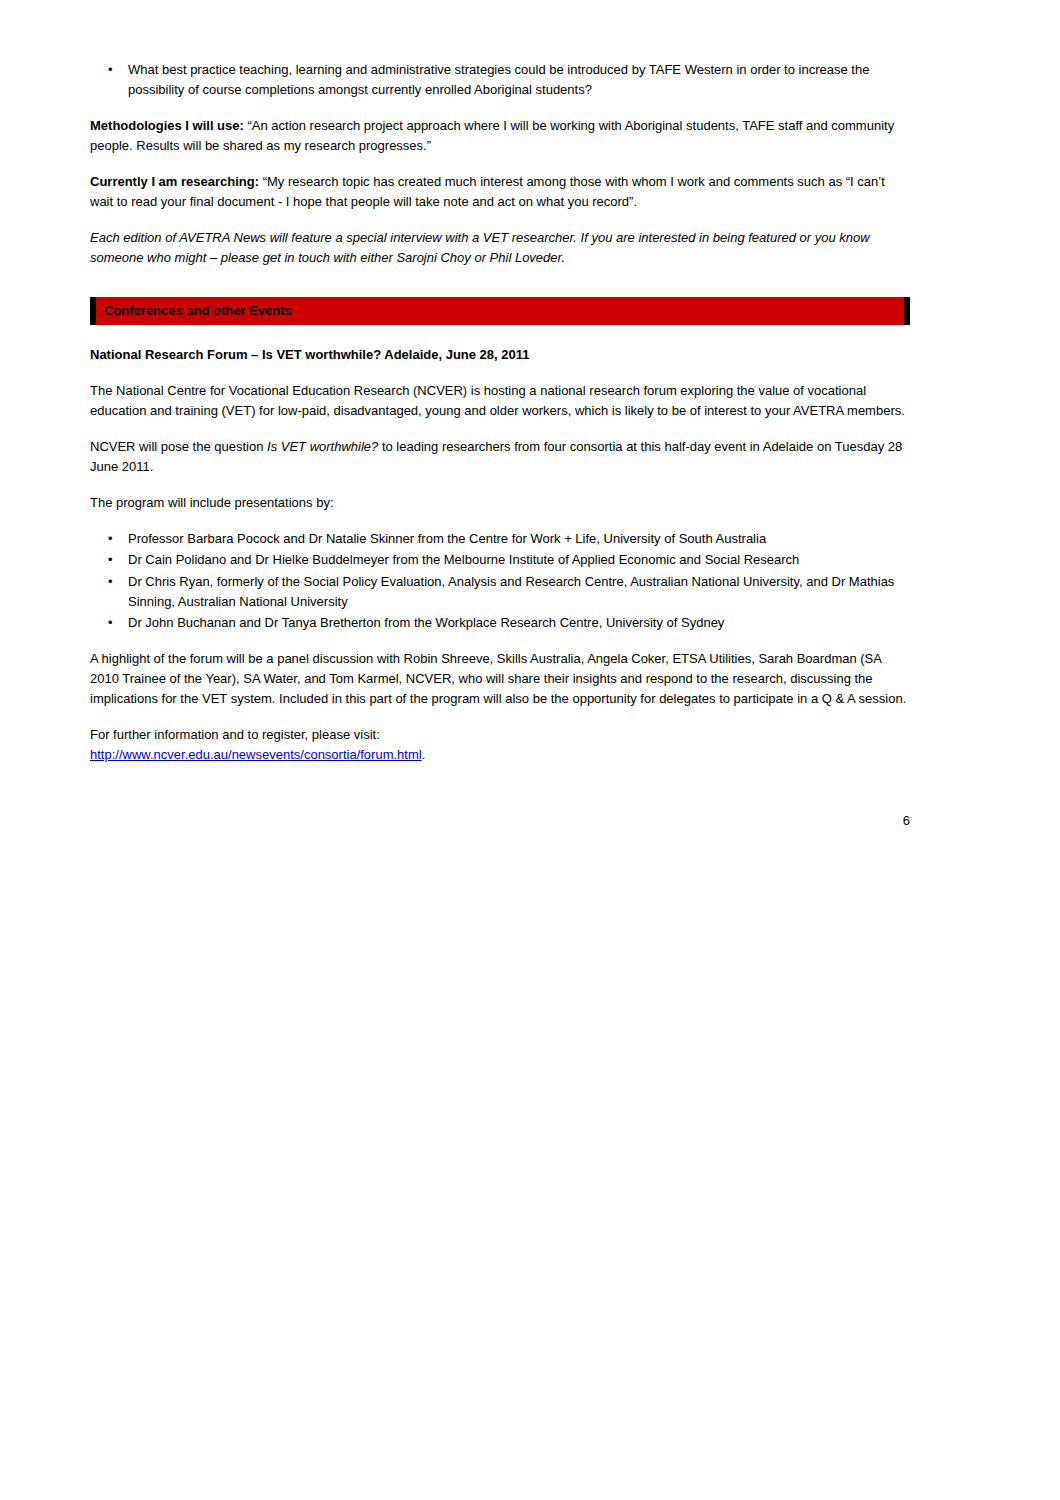What best practice teaching, learning and administrative strategies could be introduced by TAFE Western in order to increase the possibility of course completions amongst currently enrolled Aboriginal students?
Methodologies I will use: “An action research project approach where I will be working with Aboriginal students, TAFE staff and community people. Results will be shared as my research progresses.”
Currently I am researching: “My research topic has created much interest among those with whom I work and comments such as “I can’t wait to read your final document - I hope that people will take note and act on what you record”.
Each edition of AVETRA News will feature a special interview with a VET researcher. If you are interested in being featured or you know someone who might – please get in touch with either Sarojni Choy or Phil Loveder.
Conferences and other Events
National Research Forum – Is VET worthwhile? Adelaide, June 28, 2011
The National Centre for Vocational Education Research (NCVER) is hosting a national research forum exploring the value of vocational education and training (VET) for low-paid, disadvantaged, young and older workers, which is likely to be of interest to your AVETRA members.
NCVER will pose the question Is VET worthwhile? to leading researchers from four consortia at this half-day event in Adelaide on Tuesday 28 June 2011.
The program will include presentations by:
Professor Barbara Pocock and Dr Natalie Skinner from the Centre for Work + Life, University of South Australia
Dr Cain Polidano and Dr Hielke Buddelmeyer from the Melbourne Institute of Applied Economic and Social Research
Dr Chris Ryan, formerly of the Social Policy Evaluation, Analysis and Research Centre, Australian National University, and Dr Mathias Sinning, Australian National University
Dr John Buchanan and Dr Tanya Bretherton from the Workplace Research Centre, University of Sydney
A highlight of the forum will be a panel discussion with Robin Shreeve, Skills Australia, Angela Coker, ETSA Utilities, Sarah Boardman (SA 2010 Trainee of the Year), SA Water, and Tom Karmel, NCVER, who will share their insights and respond to the research, discussing the implications for the VET system. Included in this part of the program will also be the opportunity for delegates to participate in a Q & A session.
For further information and to register, please visit:
http://www.ncver.edu.au/newsevents/consortia/forum.html.
6